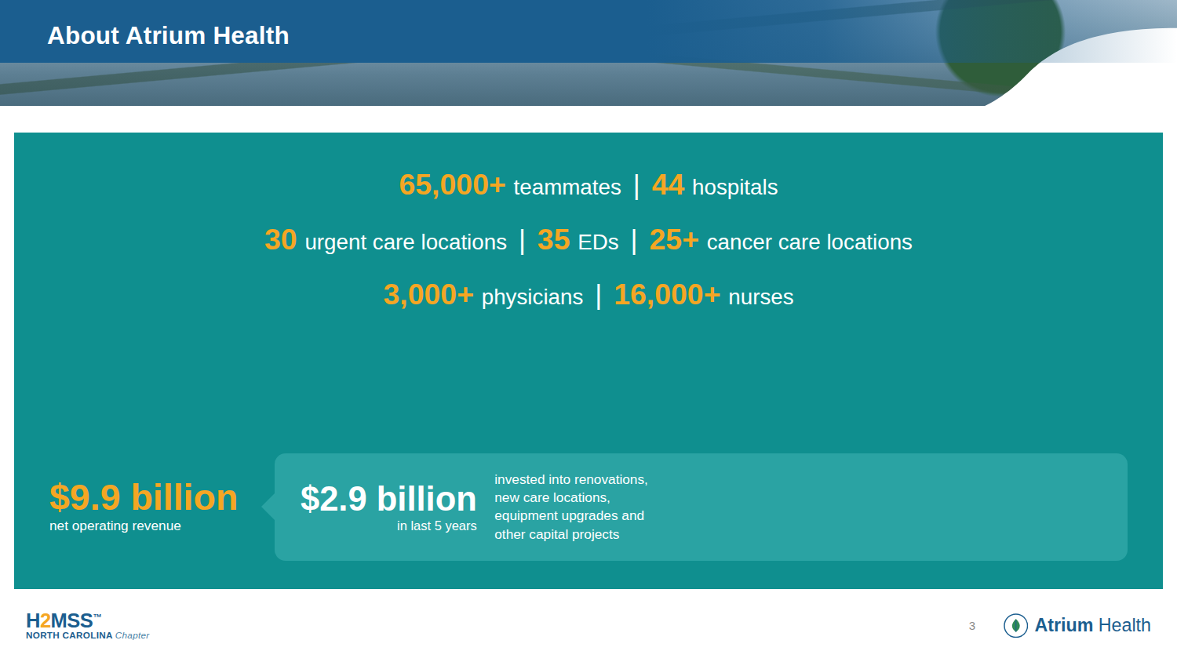About Atrium Health
65,000+teammates | 44 hospitals
30 urgent care locations | 35 EDs | 25+cancer care locations
3,000+physicians | 16,000+nurses
$9.9 billion net operating revenue
$2.9 billion in last 5 years
invested into renovations,
new care locations,
equipment upgrades and
other capital projects
H2 MSS™
NORTH CAROLINA Chapter
3
Atrium Health